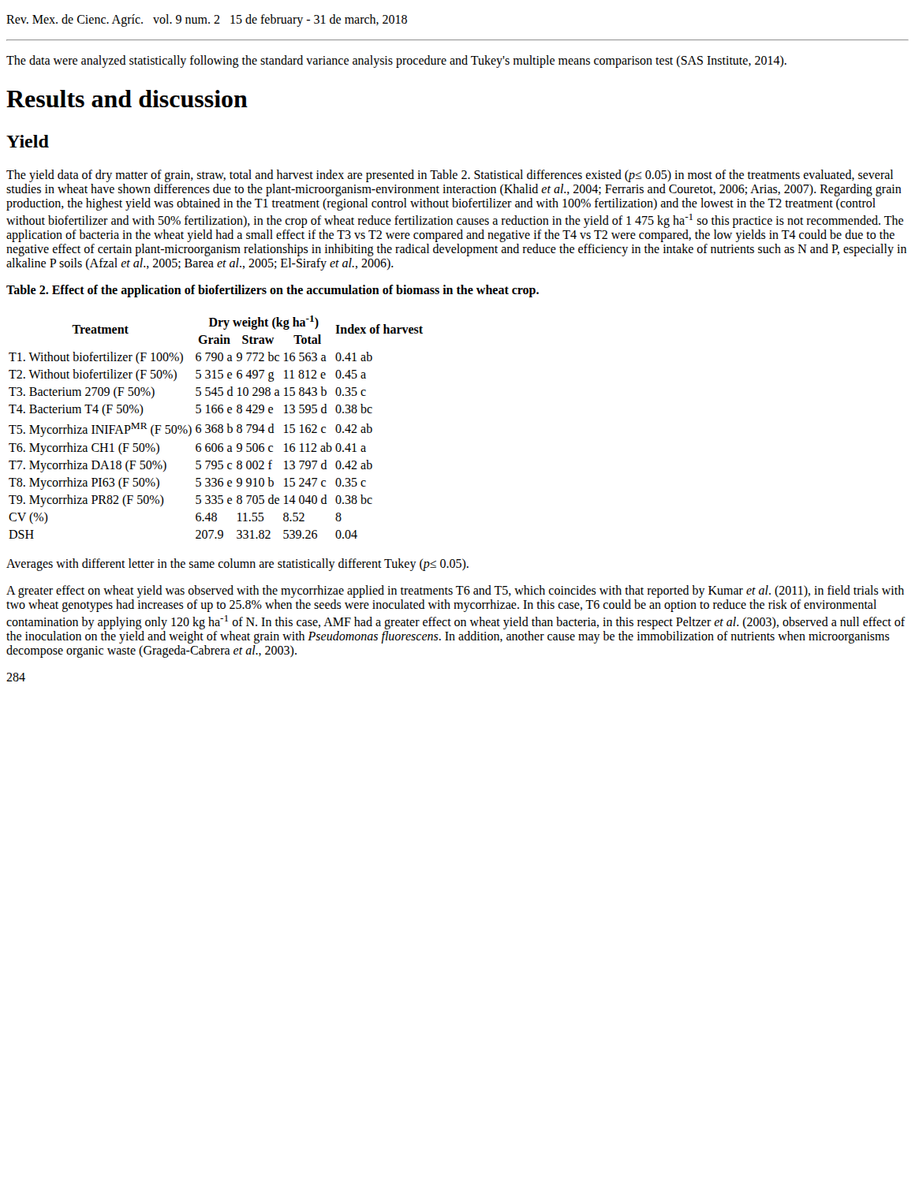Rev. Mex. de Cienc. Agríc. vol. 9 num. 2 15 de february - 31 de march, 2018
The data were analyzed statistically following the standard variance analysis procedure and Tukey's multiple means comparison test (SAS Institute, 2014).
Results and discussion
Yield
The yield data of dry matter of grain, straw, total and harvest index are presented in Table 2. Statistical differences existed (p≤ 0.05) in most of the treatments evaluated, several studies in wheat have shown differences due to the plant-microorganism-environment interaction (Khalid et al., 2004; Ferraris and Couretot, 2006; Arias, 2007). Regarding grain production, the highest yield was obtained in the T1 treatment (regional control without biofertilizer and with 100% fertilization) and the lowest in the T2 treatment (control without biofertilizer and with 50% fertilization), in the crop of wheat reduce fertilization causes a reduction in the yield of 1 475 kg ha-1 so this practice is not recommended. The application of bacteria in the wheat yield had a small effect if the T3 vs T2 were compared and negative if the T4 vs T2 were compared, the low yields in T4 could be due to the negative effect of certain plant-microorganism relationships in inhibiting the radical development and reduce the efficiency in the intake of nutrients such as N and P, especially in alkaline P soils (Afzal et al., 2005; Barea et al., 2005; El-Sirafy et al., 2006).
Table 2. Effect of the application of biofertilizers on the accumulation of biomass in the wheat crop.
| Treatment | Dry weight (kg ha -1 ) | Index of harvest |
| --- | --- | --- |
| Grain | Straw | Total |
| T1. Without biofertilizer (F 100%) | 6 790 a | 9 772 bc | 16 563 a | 0.41 ab |
| T2. Without biofertilizer (F 50%) | 5 315 e | 6 497 g | 11 812 e | 0.45 a |
| T3. Bacterium 2709 (F 50%) | 5 545 d | 10 298 a | 15 843 b | 0.35 c |
| T4. Bacterium T4 (F 50%) | 5 166 e | 8 429 e | 13 595 d | 0.38 bc |
| T5. Mycorrhiza INIFAP MR (F 50%) | 6 368 b | 8 794 d | 15 162 c | 0.42 ab |
| T6. Mycorrhiza CH1 (F 50%) | 6 606 a | 9 506 c | 16 112 ab | 0.41 a |
| T7. Mycorrhiza DA18 (F 50%) | 5 795 c | 8 002 f | 13 797 d | 0.42 ab |
| T8. Mycorrhiza PI63 (F 50%) | 5 336 e | 9 910 b | 15 247 c | 0.35 c |
| T9. Mycorrhiza PR82 (F 50%) | 5 335 e | 8 705 de | 14 040 d | 0.38 bc |
| CV (%) | 6.48 | 11.55 | 8.52 | 8 |
| DSH | 207.9 | 331.82 | 539.26 | 0.04 |
Averages with different letter in the same column are statistically different Tukey (p≤ 0.05).
A greater effect on wheat yield was observed with the mycorrhizae applied in treatments T6 and T5, which coincides with that reported by Kumar et al. (2011), in field trials with two wheat genotypes had increases of up to 25.8% when the seeds were inoculated with mycorrhizae. In this case, T6 could be an option to reduce the risk of environmental contamination by applying only 120 kg ha-1 of N. In this case, AMF had a greater effect on wheat yield than bacteria, in this respect Peltzer et al. (2003), observed a null effect of the inoculation on the yield and weight of wheat grain with Pseudomonas fluorescens. In addition, another cause may be the immobilization of nutrients when microorganisms decompose organic waste (Grageda-Cabrera et al., 2003).
284